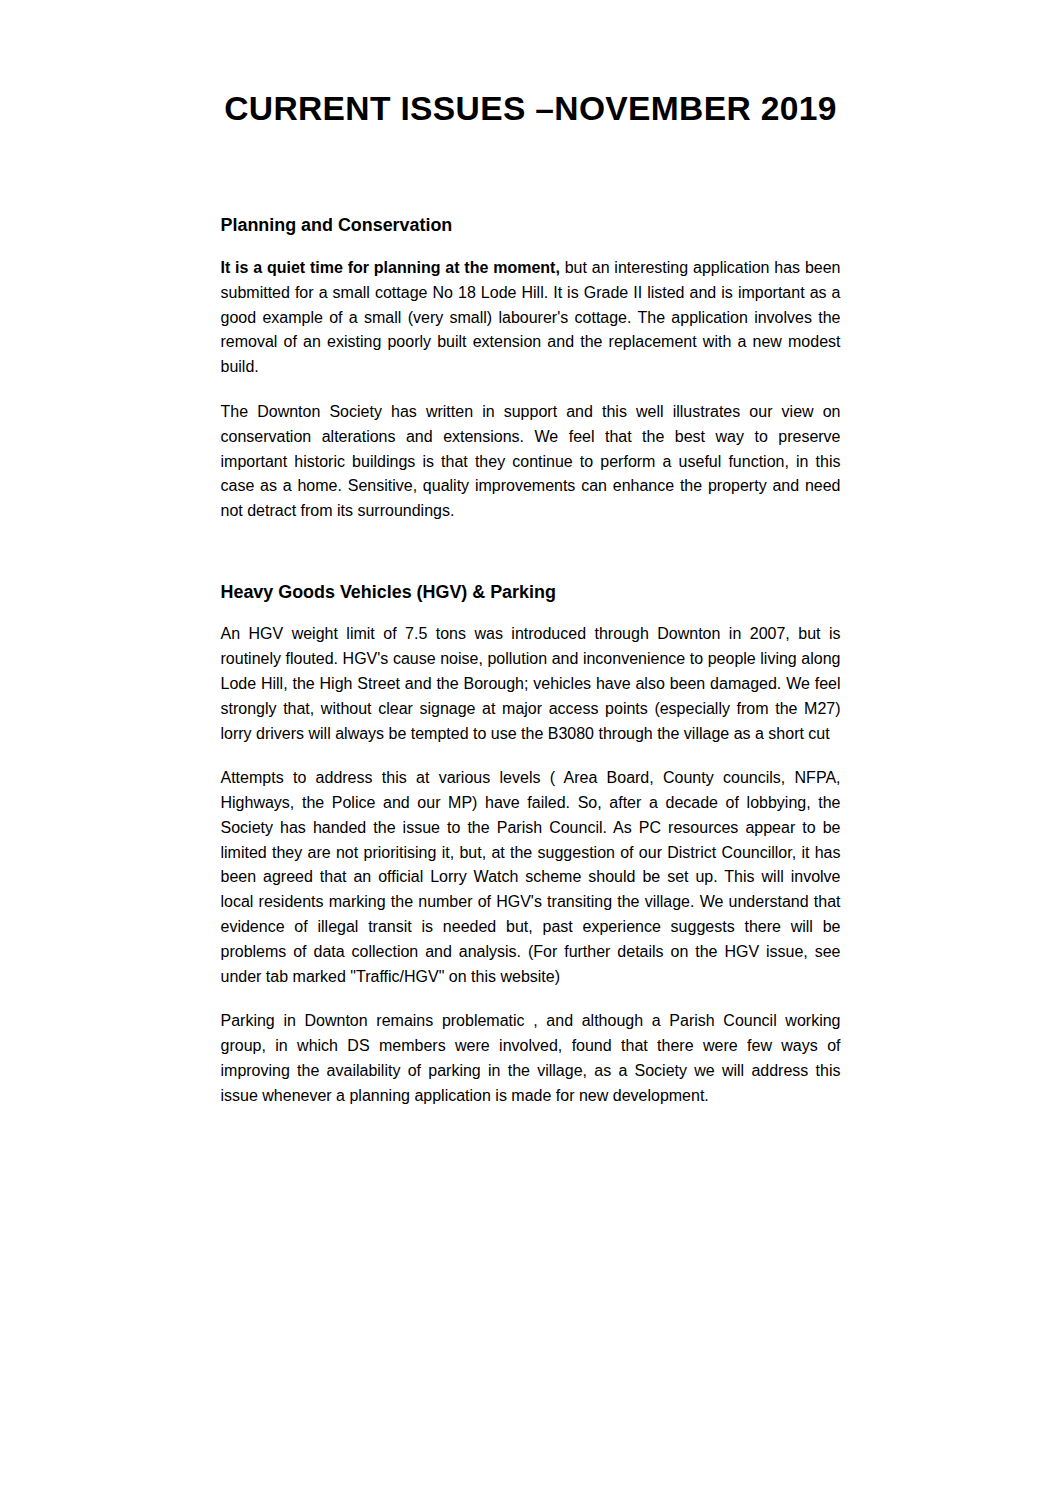CURRENT ISSUES –NOVEMBER 2019
Planning and Conservation
It is a quiet time for planning at the moment, but an interesting application has been submitted for a small cottage No 18 Lode Hill. It is Grade II listed and is important as a good example of a small (very small) labourer's cottage. The application involves the removal of an existing poorly built extension and the replacement with a new modest build.
The Downton Society has written in support and this well illustrates our view on conservation alterations and extensions. We feel that the best way to preserve important historic buildings is that they continue to perform a useful function, in this case as a home. Sensitive, quality improvements can enhance the property and need not detract from its surroundings.
Heavy Goods Vehicles (HGV) & Parking
An HGV weight limit of 7.5 tons was introduced through Downton in 2007, but is routinely flouted. HGV's cause noise, pollution and inconvenience to people living along Lode Hill, the High Street and the Borough; vehicles have also been damaged. We feel strongly that, without clear signage at major access points (especially from the M27) lorry drivers will always be tempted to use the B3080 through the village as a short cut
Attempts to address this at various levels ( Area Board, County councils, NFPA, Highways, the Police and our MP) have failed. So, after a decade of lobbying, the Society has handed the issue to the Parish Council. As PC resources appear to be limited they are not prioritising it, but, at the suggestion of our District Councillor, it has been agreed that an official Lorry Watch scheme should be set up. This will involve local residents marking the number of HGV's transiting the village. We understand that evidence of illegal transit is needed but, past experience suggests there will be problems of data collection and analysis. (For further details on the HGV issue, see under tab marked "Traffic/HGV" on this website)
Parking in Downton remains problematic , and although a Parish Council working group, in which DS members were involved, found that there were few ways of improving the availability of parking in the village, as a Society we will address this issue whenever a planning application is made for new development.